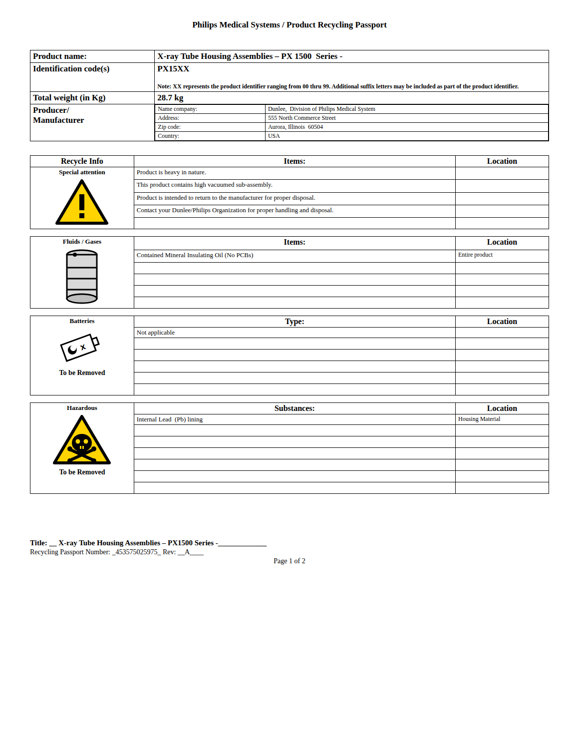Philips Medical Systems / Product Recycling Passport
| Product name: | X-ray Tube Housing Assemblies – PX 1500 Series - |
| Identification code(s) | PX15XX Note: XX represents the product identifier ranging from 00 thru 99. Additional suffix letters may be included as part of the product identifier. |
| Total weight (in Kg) | 28.7 kg |
| Producer/ Manufacturer | / Name company: / Dunlee, Division of Philips Medical System / / Address: / 555 North Commerce Street / / Zip code: / Aurora, Illinois 60504 / / Country: / USA / |
| Recycle Info | Items: | Location |
| Special attention | Product is heavy in nature. | |
| This product contains high vacuumed sub-assembly. | |
| Product is intended to return to the manufacturer for proper disposal. | |
| Contact your Dunlee/Philips Organization for proper handling and disposal. | |
| Fluids / Gases | Items: | Location |
| Contained Mineral Insulating Oil (No PCBs) | Entire product |
| Batteries x To be Removed | Type: | Location |
| Not applicable | |
| Hazardous To be Removed | Substances: | Location |
| Internal Lead (Pb) lining | Housing Material |
Title: __ X-ray Tube Housing Assemblies – PX1500 Series -_____________
Recycling Passport Number: _453575025975_ Rev: __A____
Page 1 of 2